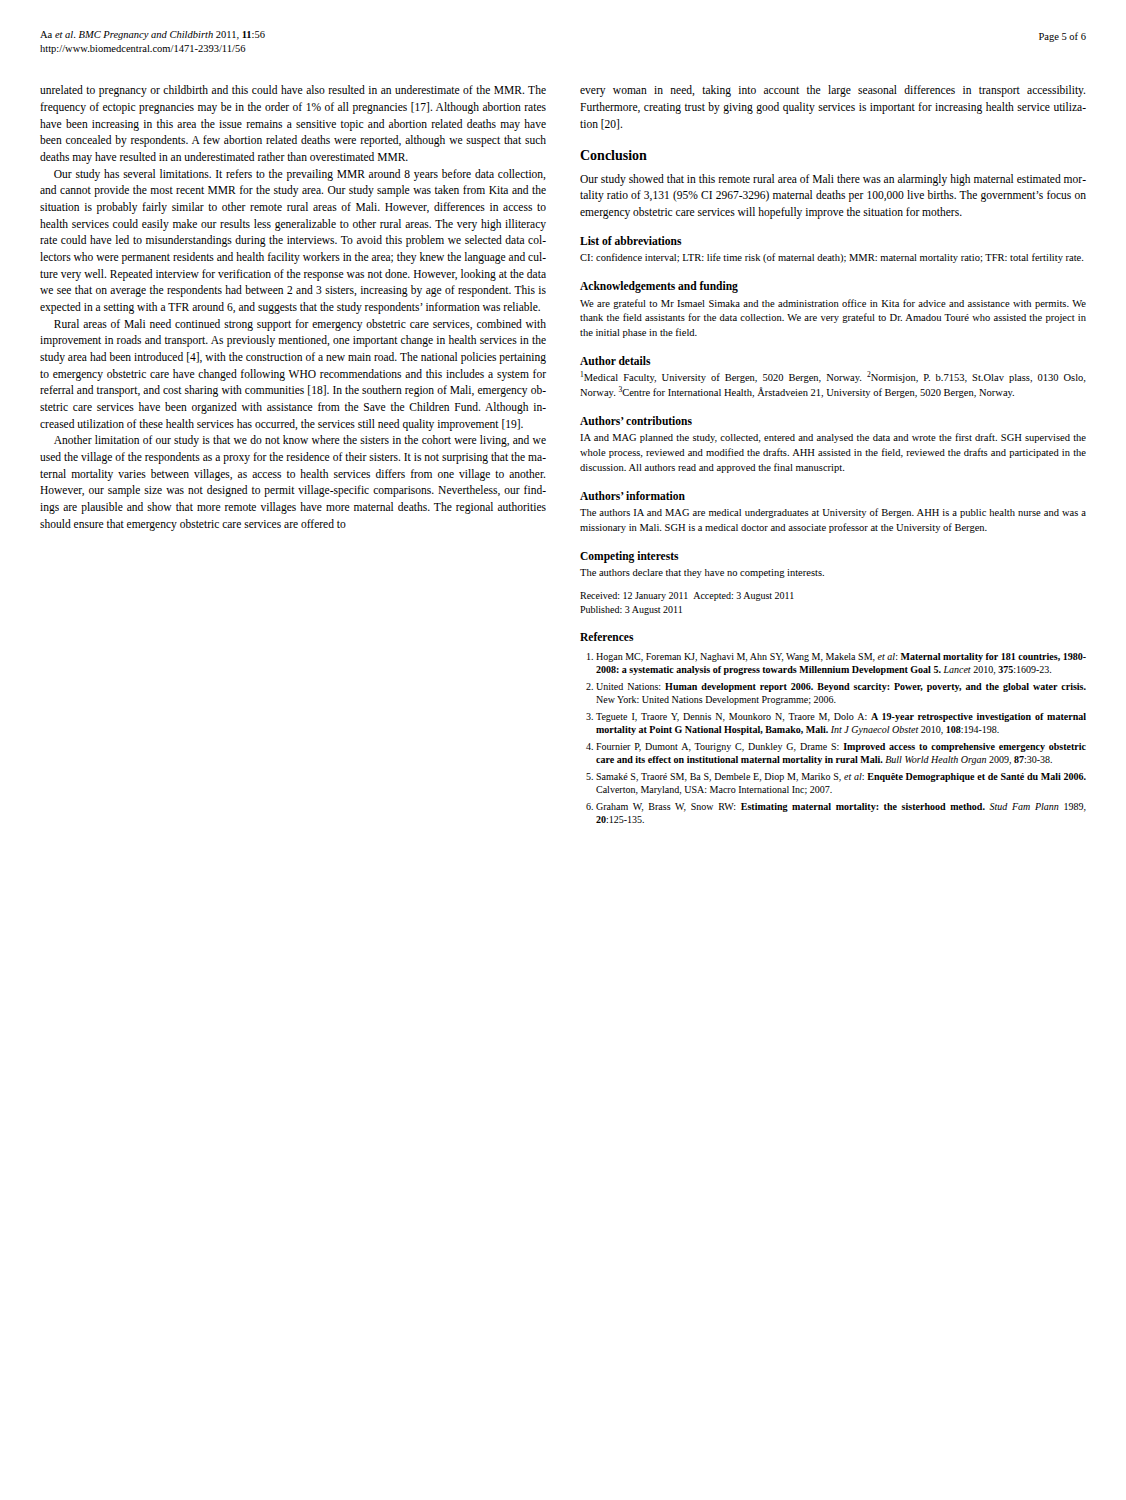Aa et al. BMC Pregnancy and Childbirth 2011, 11:56
http://www.biomedcentral.com/1471-2393/11/56
Page 5 of 6
unrelated to pregnancy or childbirth and this could have also resulted in an underestimate of the MMR. The frequency of ectopic pregnancies may be in the order of 1% of all pregnancies [17]. Although abortion rates have been increasing in this area the issue remains a sensitive topic and abortion related deaths may have been concealed by respondents. A few abortion related deaths were reported, although we suspect that such deaths may have resulted in an underestimated rather than overestimated MMR.
Our study has several limitations. It refers to the prevailing MMR around 8 years before data collection, and cannot provide the most recent MMR for the study area. Our study sample was taken from Kita and the situation is probably fairly similar to other remote rural areas of Mali. However, differences in access to health services could easily make our results less generalizable to other rural areas. The very high illiteracy rate could have led to misunderstandings during the interviews. To avoid this problem we selected data collectors who were permanent residents and health facility workers in the area; they knew the language and culture very well. Repeated interview for verification of the response was not done. However, looking at the data we see that on average the respondents had between 2 and 3 sisters, increasing by age of respondent. This is expected in a setting with a TFR around 6, and suggests that the study respondents’ information was reliable.
Rural areas of Mali need continued strong support for emergency obstetric care services, combined with improvement in roads and transport. As previously mentioned, one important change in health services in the study area had been introduced [4], with the construction of a new main road. The national policies pertaining to emergency obstetric care have changed following WHO recommendations and this includes a system for referral and transport, and cost sharing with communities [18]. In the southern region of Mali, emergency obstetric care services have been organized with assistance from the Save the Children Fund. Although increased utilization of these health services has occurred, the services still need quality improvement [19].
Another limitation of our study is that we do not know where the sisters in the cohort were living, and we used the village of the respondents as a proxy for the residence of their sisters. It is not surprising that the maternal mortality varies between villages, as access to health services differs from one village to another. However, our sample size was not designed to permit village-specific comparisons. Nevertheless, our findings are plausible and show that more remote villages have more maternal deaths. The regional authorities should ensure that emergency obstetric care services are offered to
every woman in need, taking into account the large seasonal differences in transport accessibility. Furthermore, creating trust by giving good quality services is important for increasing health service utilization [20].
Conclusion
Our study showed that in this remote rural area of Mali there was an alarmingly high maternal estimated mortality ratio of 3,131 (95% CI 2967-3296) maternal deaths per 100,000 live births. The government’s focus on emergency obstetric care services will hopefully improve the situation for mothers.
List of abbreviations
CI: confidence interval; LTR: life time risk (of maternal death); MMR: maternal mortality ratio; TFR: total fertility rate.
Acknowledgements and funding
We are grateful to Mr Ismael Simaka and the administration office in Kita for advice and assistance with permits. We thank the field assistants for the data collection. We are very grateful to Dr. Amadou Touré who assisted the project in the initial phase in the field.
Author details
1Medical Faculty, University of Bergen, 5020 Bergen, Norway. 2Normisjon, P. b.7153, St.Olav plass, 0130 Oslo, Norway. 3Centre for International Health, Årstadveien 21, University of Bergen, 5020 Bergen, Norway.
Authors’ contributions
IA and MAG planned the study, collected, entered and analysed the data and wrote the first draft. SGH supervised the whole process, reviewed and modified the drafts. AHH assisted in the field, reviewed the drafts and participated in the discussion. All authors read and approved the final manuscript.
Authors’ information
The authors IA and MAG are medical undergraduates at University of Bergen. AHH is a public health nurse and was a missionary in Mali. SGH is a medical doctor and associate professor at the University of Bergen.
Competing interests
The authors declare that they have no competing interests.
Received: 12 January 2011 Accepted: 3 August 2011
Published: 3 August 2011
References
Hogan MC, Foreman KJ, Naghavi M, Ahn SY, Wang M, Makela SM, et al: Maternal mortality for 181 countries, 1980-2008: a systematic analysis of progress towards Millennium Development Goal 5. Lancet 2010, 375:1609-23.
United Nations: Human development report 2006. Beyond scarcity: Power, poverty, and the global water crisis. New York: United Nations Development Programme; 2006.
Teguete I, Traore Y, Dennis N, Mounkoro N, Traore M, Dolo A: A 19-year retrospective investigation of maternal mortality at Point G National Hospital, Bamako, Mali. Int J Gynaecol Obstet 2010, 108:194-198.
Fournier P, Dumont A, Tourigny C, Dunkley G, Drame S: Improved access to comprehensive emergency obstetric care and its effect on institutional maternal mortality in rural Mali. Bull World Health Organ 2009, 87:30-38.
Samaké S, Traoré SM, Ba S, Dembele E, Diop M, Mariko S, et al: Enquête Demographique et de Santé du Mali 2006. Calverton, Maryland, USA: Macro International Inc; 2007.
Graham W, Brass W, Snow RW: Estimating maternal mortality: the sisterhood method. Stud Fam Plann 1989, 20:125-135.